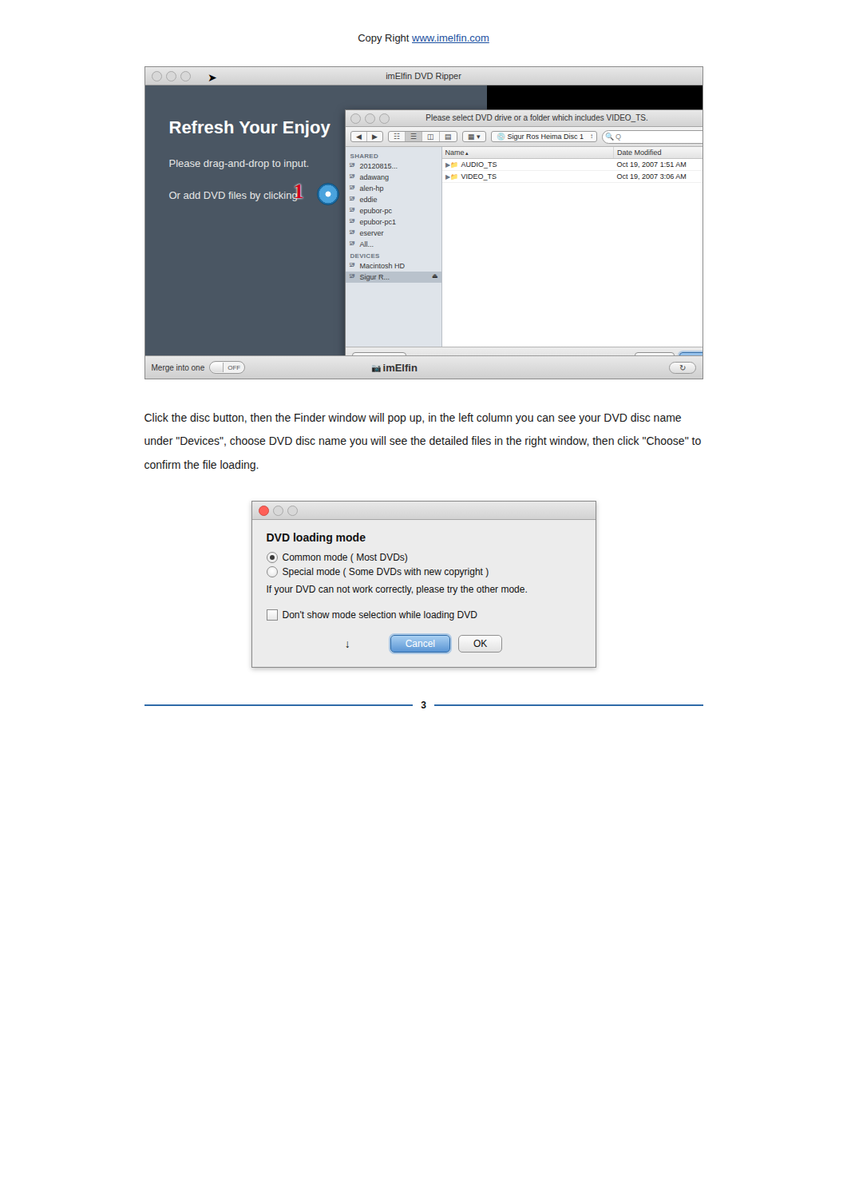Copy Right www.imelfin.com
➤ imElfin DVD Ripper
Refresh Your Enjoy
Please drag-and-drop to input.
Or add DVD files by clicking
1
2
3
Please select DVD drive or a folder which includes VIDEO_TS.
◀
▶
☷
☰
◫
▤
▦ ▾
💿 Sigur Ros Heima Disc 1
Q
SHARED
20120815...
adawang
alen-hp
eddie
epubor-pc
epubor-pc1
eserver
All...
DEVICES
Macintosh HD
Sigur R...
| Name | Date Modified |
| --- | --- |
| AUDIO_TS | Oct 19, 2007 1:51 AM |
| VIDEO_TS | Oct 19, 2007 3:06 AM |
New Folder
Cancel
Choose
Merge into one OFF 📷imElfin ↻
Click the disc button, then the Finder window will pop up, in the left column you can see your DVD disc name under "Devices", choose DVD disc name you will see the detailed files in the right window, then click "Choose" to confirm the file loading.
DVD loading mode
Common mode ( Most DVDs)
Special mode ( Some DVDs with new copyright )
If your DVD can not work correctly, please try the other mode.
Don't show mode selection while loading DVD
↓ Cancel OK
3